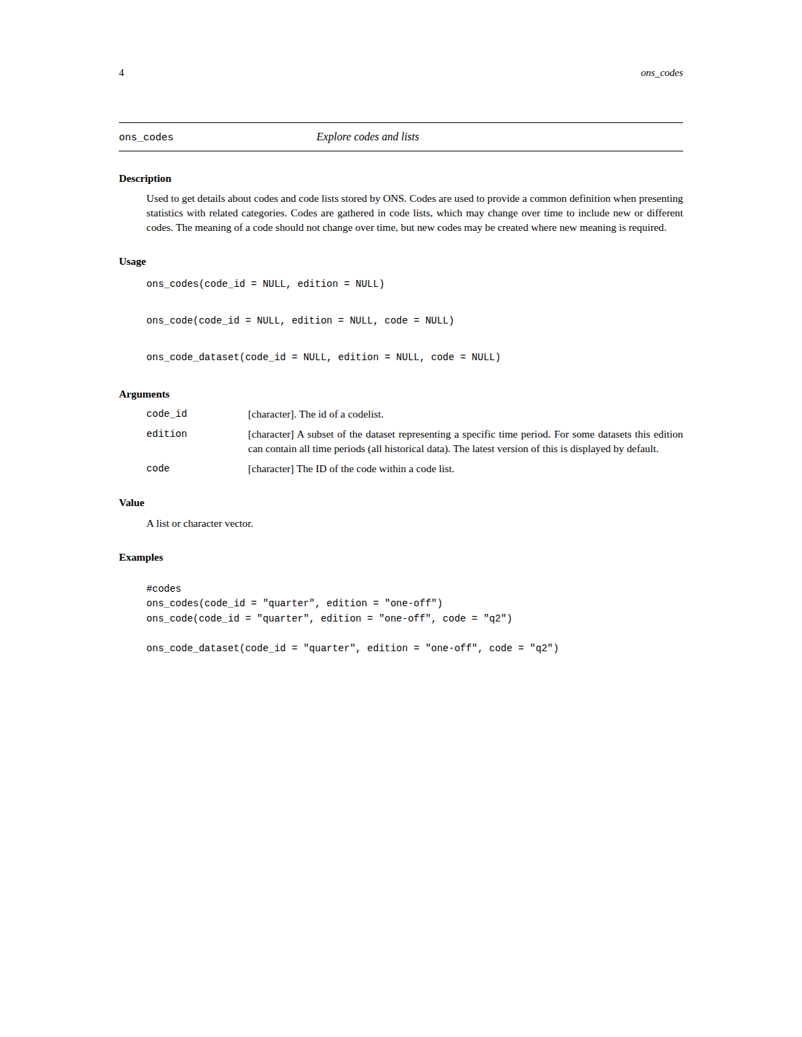4 ons_codes
ons_codes Explore codes and lists
Description
Used to get details about codes and code lists stored by ONS. Codes are used to provide a common definition when presenting statistics with related categories. Codes are gathered in code lists, which may change over time to include new or different codes. The meaning of a code should not change over time, but new codes may be created where new meaning is required.
Usage
ons_codes(code_id = NULL, edition = NULL)

ons_code(code_id = NULL, edition = NULL, code = NULL)

ons_code_dataset(code_id = NULL, edition = NULL, code = NULL)
Arguments
code_id
[character]. The id of a codelist.
edition
[character] A subset of the dataset representing a specific time period. For some datasets this edition can contain all time periods (all historical data). The latest version of this is displayed by default.
code
[character] The ID of the code within a code list.
Value
A list or character vector.
Examples
#codes
ons_codes(code_id = "quarter", edition = "one-off")
ons_code(code_id = "quarter", edition = "one-off", code = "q2")

ons_code_dataset(code_id = "quarter", edition = "one-off", code = "q2")